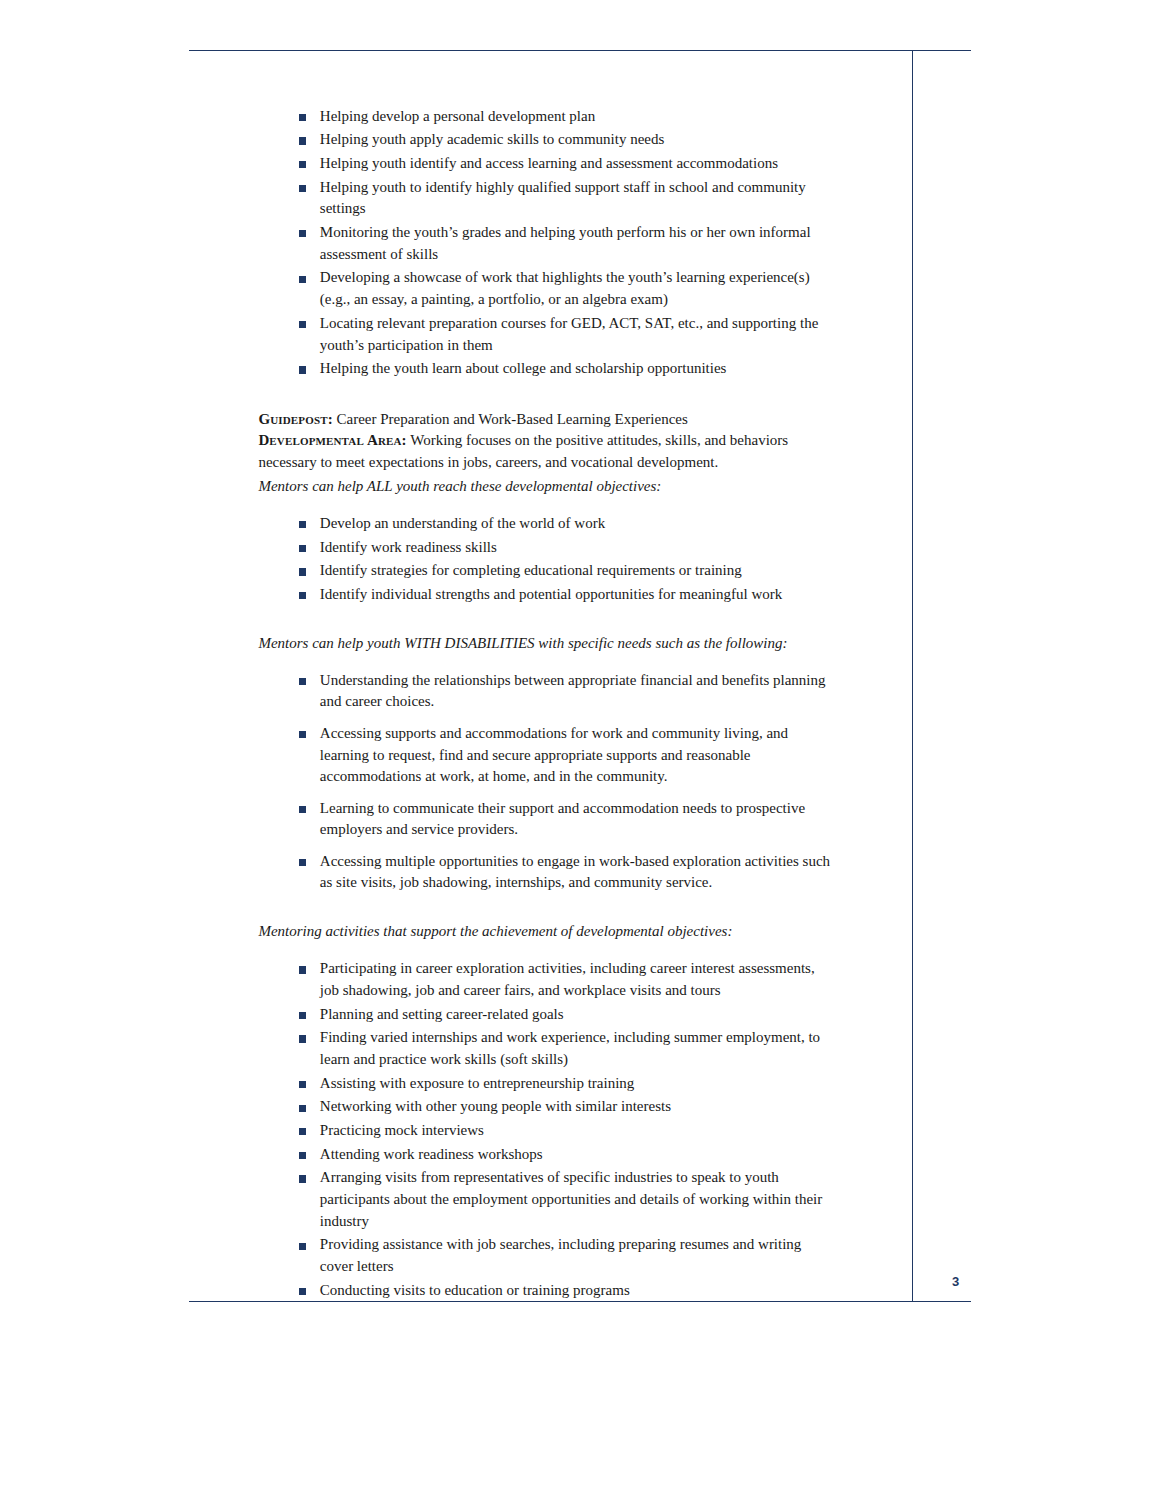Helping develop a personal development plan
Helping youth apply academic skills to community needs
Helping youth identify and access learning and assessment accommodations
Helping youth to identify highly qualified support staff in school and community settings
Monitoring the youth’s grades and helping youth perform his or her own informal assessment of skills
Developing a showcase of work that highlights the youth’s learning experience(s) (e.g., an essay, a painting, a portfolio, or an algebra exam)
Locating relevant preparation courses for GED, ACT, SAT, etc., and supporting the youth’s participation in them
Helping the youth learn about college and scholarship opportunities
Guidepost: Career Preparation and Work-Based Learning Experiences
Developmental Area: Working focuses on the positive attitudes, skills, and behaviors necessary to meet expectations in jobs, careers, and vocational development.
Mentors can help ALL youth reach these developmental objectives:
Develop an understanding of the world of work
Identify work readiness skills
Identify strategies for completing educational requirements or training
Identify individual strengths and potential opportunities for meaningful work
Mentors can help youth WITH DISABILITIES with specific needs such as the following:
Understanding the relationships between appropriate financial and benefits planning and career choices.
Accessing supports and accommodations for work and community living, and learning to request, find and secure appropriate supports and reasonable accommodations at work, at home, and in the community.
Learning to communicate their support and accommodation needs to prospective employers and service providers.
Accessing multiple opportunities to engage in work-based exploration activities such as site visits, job shadowing, internships, and community service.
Mentoring activities that support the achievement of developmental objectives:
Participating in career exploration activities, including career interest assessments, job shadowing, job and career fairs, and workplace visits and tours
Planning and setting career-related goals
Finding varied internships and work experience, including summer employment, to learn and practice work skills (soft skills)
Assisting with exposure to entrepreneurship training
Networking with other young people with similar interests
Practicing mock interviews
Attending work readiness workshops
Arranging visits from representatives of specific industries to speak to youth participants about the employment opportunities and details of working within their industry
Providing assistance with job searches, including preparing resumes and writing cover letters
Conducting visits to education or training programs
3